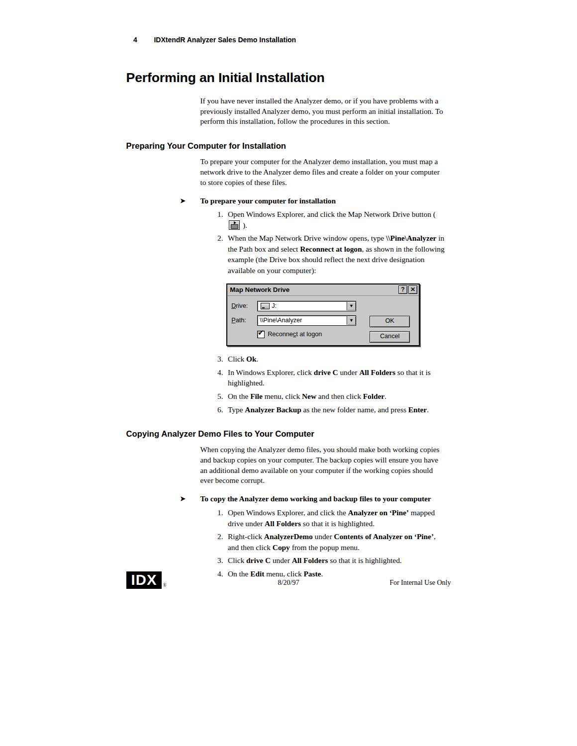4 IDXtendR Analyzer Sales Demo Installation
Performing an Initial Installation
If you have never installed the Analyzer demo, or if you have problems with a previously installed Analyzer demo, you must perform an initial installation. To perform this installation, follow the procedures in this section.
Preparing Your Computer for Installation
To prepare your computer for the Analyzer demo installation, you must map a network drive to the Analyzer demo files and create a folder on your computer to store copies of these files.
➤To prepare your computer for installation
Open Windows Explorer, and click the Map Network Drive button ( ).
When the Map Network Drive window opens, type \\Pine\Analyzer in the Path box and select Reconnect at logon, as shown in the following example (the Drive box should reflect the next drive designation available on your computer):
Map Network Drive ? ✕
OK
Cancel
Drive:
J: ▼
Path:
\\Pine\Analyzer ▼
Reconnect at logon
Click Ok.
In Windows Explorer, click drive C under All Folders so that it is highlighted.
On the File menu, click New and then click Folder.
Type Analyzer Backup as the new folder name, and press Enter.
Copying Analyzer Demo Files to Your Computer
When copying the Analyzer demo files, you should make both working copies and backup copies on your computer. The backup copies will ensure you have an additional demo available on your computer if the working copies should ever become corrupt.
➤To copy the Analyzer demo working and backup files to your computer
Open Windows Explorer, and click the Analyzer on ‘Pine’ mapped drive under All Folders so that it is highlighted.
Right-click AnalyzerDemo under Contents of Analyzer on ‘Pine’, and then click Copy from the popup menu.
Click drive C under All Folders so that it is highlighted.
On the Edit menu, click Paste.
IDX®
8/20/97
For Internal Use Only